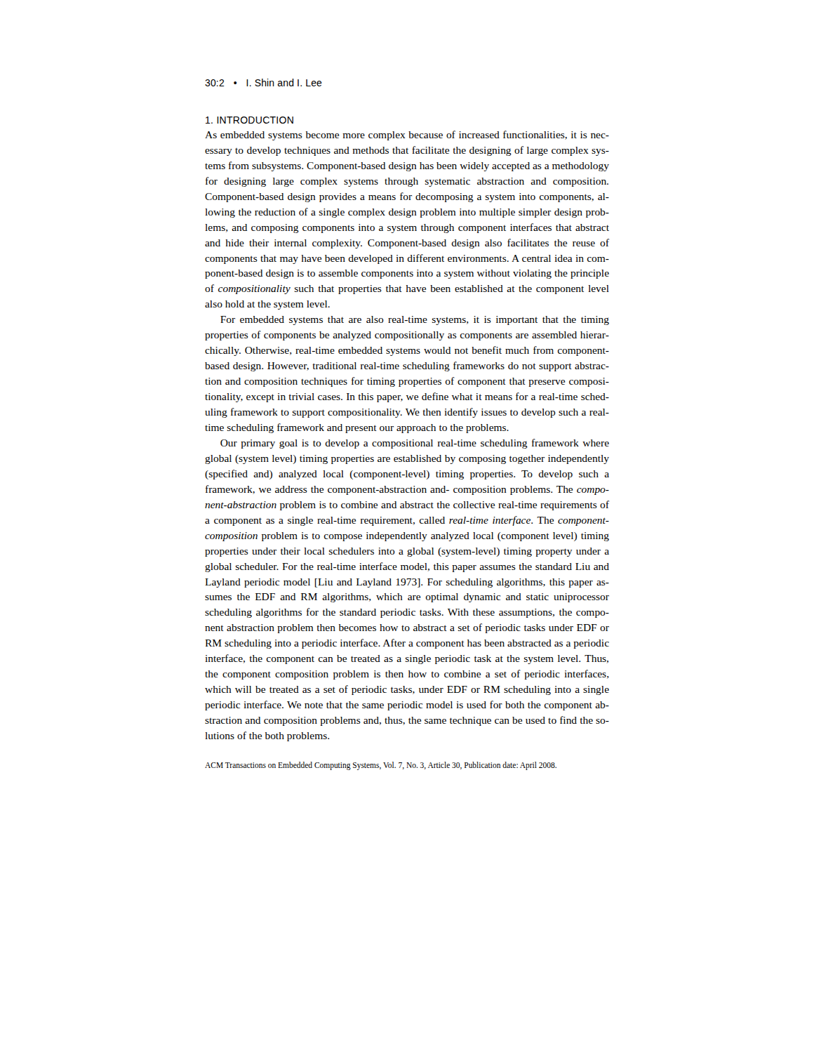30:2•I. Shin and I. Lee
1. INTRODUCTION
As embedded systems become more complex because of increased functionalities, it is necessary to develop techniques and methods that facilitate the designing of large complex systems from subsystems. Component-based design has been widely accepted as a methodology for designing large complex systems through systematic abstraction and composition. Component-based design provides a means for decomposing a system into components, allowing the reduction of a single complex design problem into multiple simpler design problems, and composing components into a system through component interfaces that abstract and hide their internal complexity. Component-based design also facilitates the reuse of components that may have been developed in different environments. A central idea in component-based design is to assemble components into a system without violating the principle of compositionality such that properties that have been established at the component level also hold at the system level.
For embedded systems that are also real-time systems, it is important that the timing properties of components be analyzed compositionally as components are assembled hierarchically. Otherwise, real-time embedded systems would not benefit much from component-based design. However, traditional real-time scheduling frameworks do not support abstraction and composition techniques for timing properties of component that preserve compositionality, except in trivial cases. In this paper, we define what it means for a real-time scheduling framework to support compositionality. We then identify issues to develop such a real-time scheduling framework and present our approach to the problems.
Our primary goal is to develop a compositional real-time scheduling framework where global (system level) timing properties are established by composing together independently (specified and) analyzed local (component-level) timing properties. To develop such a framework, we address the component-abstraction and- composition problems. The component-abstraction problem is to combine and abstract the collective real-time requirements of a component as a single real-time requirement, called real-time interface. The component-composition problem is to compose independently analyzed local (component level) timing properties under their local schedulers into a global (system-level) timing property under a global scheduler. For the real-time interface model, this paper assumes the standard Liu and Layland periodic model [Liu and Layland 1973]. For scheduling algorithms, this paper assumes the EDF and RM algorithms, which are optimal dynamic and static uniprocessor scheduling algorithms for the standard periodic tasks. With these assumptions, the component abstraction problem then becomes how to abstract a set of periodic tasks under EDF or RM scheduling into a periodic interface. After a component has been abstracted as a periodic interface, the component can be treated as a single periodic task at the system level. Thus, the component composition problem is then how to combine a set of periodic interfaces, which will be treated as a set of periodic tasks, under EDF or RM scheduling into a single periodic interface. We note that the same periodic model is used for both the component abstraction and composition problems and, thus, the same technique can be used to find the solutions of the both problems.
ACM Transactions on Embedded Computing Systems, Vol. 7, No. 3, Article 30, Publication date: April 2008.